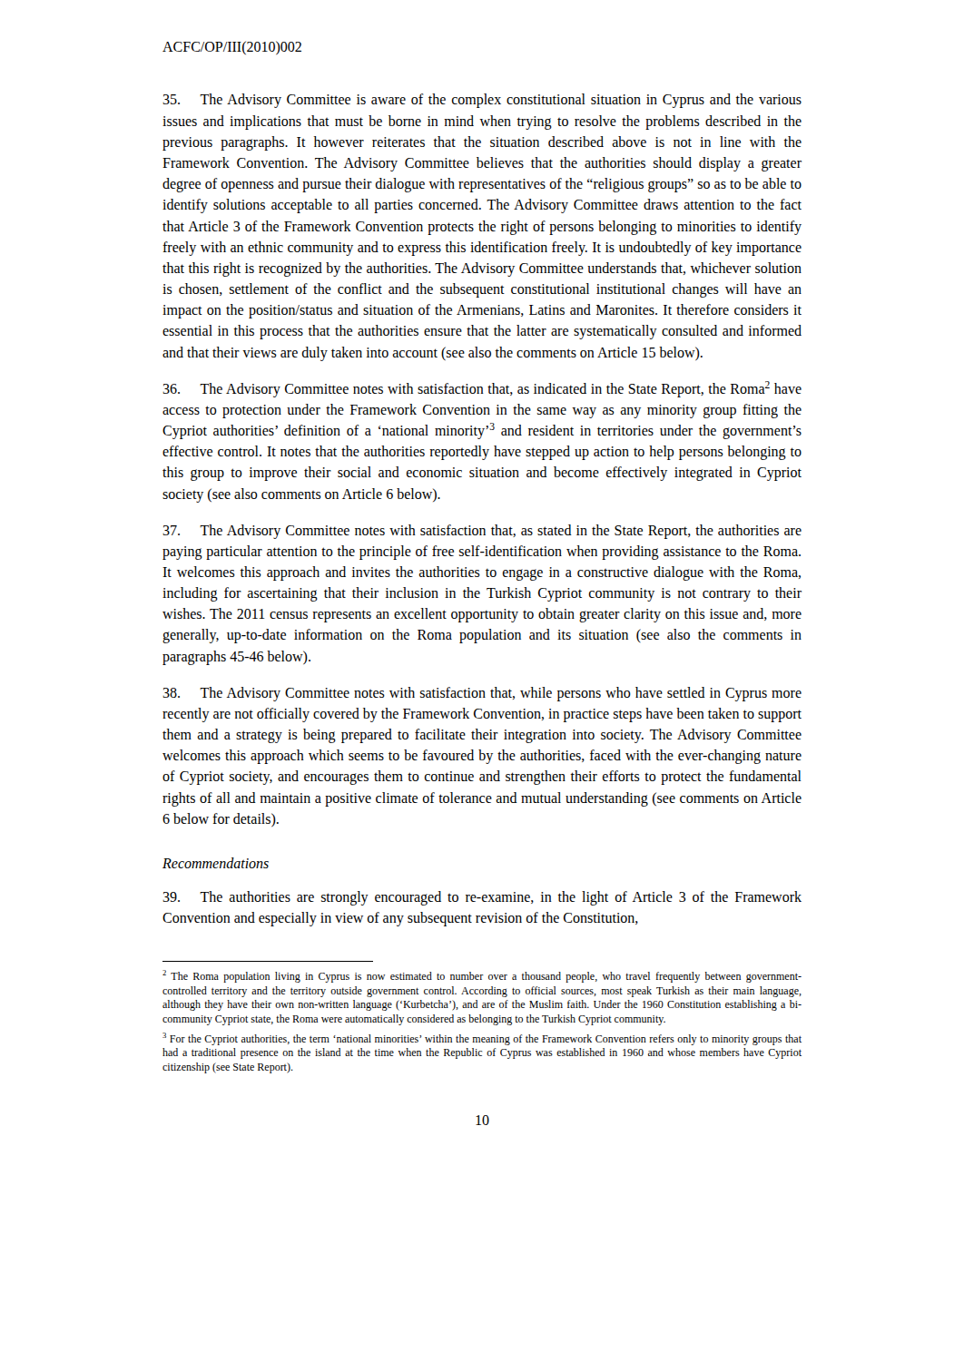ACFC/OP/III(2010)002
35. The Advisory Committee is aware of the complex constitutional situation in Cyprus and the various issues and implications that must be borne in mind when trying to resolve the problems described in the previous paragraphs. It however reiterates that the situation described above is not in line with the Framework Convention. The Advisory Committee believes that the authorities should display a greater degree of openness and pursue their dialogue with representatives of the “religious groups” so as to be able to identify solutions acceptable to all parties concerned. The Advisory Committee draws attention to the fact that Article 3 of the Framework Convention protects the right of persons belonging to minorities to identify freely with an ethnic community and to express this identification freely. It is undoubtedly of key importance that this right is recognized by the authorities. The Advisory Committee understands that, whichever solution is chosen, settlement of the conflict and the subsequent constitutional institutional changes will have an impact on the position/status and situation of the Armenians, Latins and Maronites. It therefore considers it essential in this process that the authorities ensure that the latter are systematically consulted and informed and that their views are duly taken into account (see also the comments on Article 15 below).
36. The Advisory Committee notes with satisfaction that, as indicated in the State Report, the Roma2 have access to protection under the Framework Convention in the same way as any minority group fitting the Cypriot authorities’ definition of a ‘national minority’3 and resident in territories under the government’s effective control. It notes that the authorities reportedly have stepped up action to help persons belonging to this group to improve their social and economic situation and become effectively integrated in Cypriot society (see also comments on Article 6 below).
37. The Advisory Committee notes with satisfaction that, as stated in the State Report, the authorities are paying particular attention to the principle of free self-identification when providing assistance to the Roma. It welcomes this approach and invites the authorities to engage in a constructive dialogue with the Roma, including for ascertaining that their inclusion in the Turkish Cypriot community is not contrary to their wishes. The 2011 census represents an excellent opportunity to obtain greater clarity on this issue and, more generally, up-to-date information on the Roma population and its situation (see also the comments in paragraphs 45-46 below).
38. The Advisory Committee notes with satisfaction that, while persons who have settled in Cyprus more recently are not officially covered by the Framework Convention, in practice steps have been taken to support them and a strategy is being prepared to facilitate their integration into society. The Advisory Committee welcomes this approach which seems to be favoured by the authorities, faced with the ever-changing nature of Cypriot society, and encourages them to continue and strengthen their efforts to protect the fundamental rights of all and maintain a positive climate of tolerance and mutual understanding (see comments on Article 6 below for details).
Recommendations
39. The authorities are strongly encouraged to re-examine, in the light of Article 3 of the Framework Convention and especially in view of any subsequent revision of the Constitution,
2 The Roma population living in Cyprus is now estimated to number over a thousand people, who travel frequently between government-controlled territory and the territory outside government control. According to official sources, most speak Turkish as their main language, although they have their own non-written language (‘Kurbetcha’), and are of the Muslim faith. Under the 1960 Constitution establishing a bi-community Cypriot state, the Roma were automatically considered as belonging to the Turkish Cypriot community.
3 For the Cypriot authorities, the term ‘national minorities’ within the meaning of the Framework Convention refers only to minority groups that had a traditional presence on the island at the time when the Republic of Cyprus was established in 1960 and whose members have Cypriot citizenship (see State Report).
10